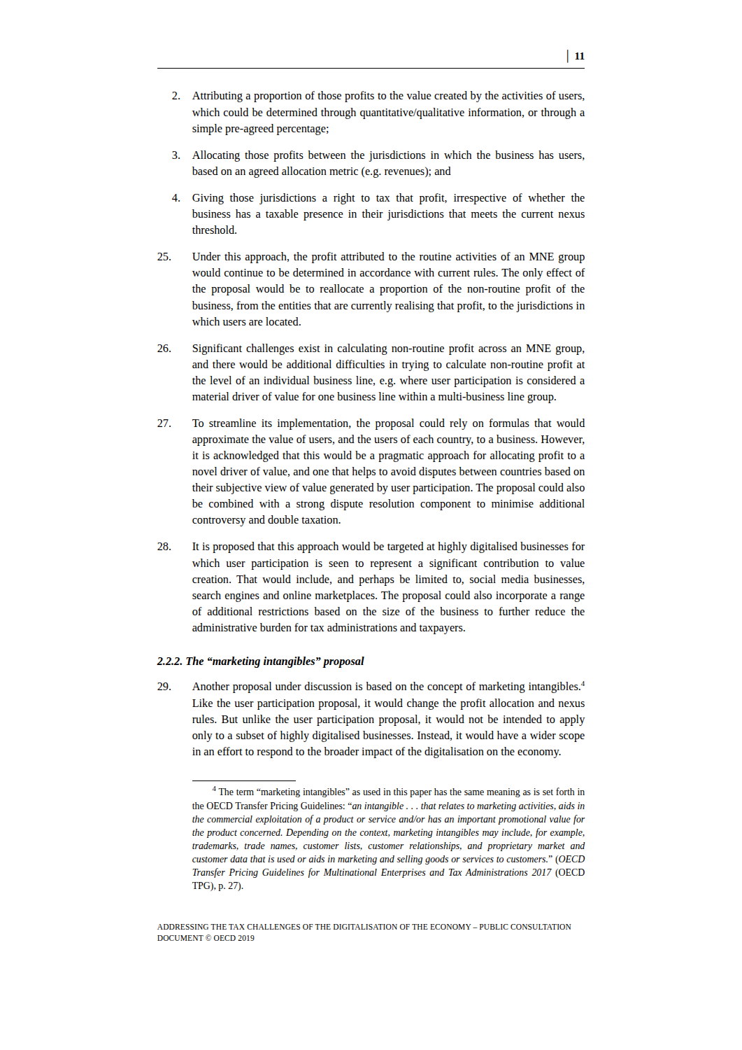│11
2. Attributing a proportion of those profits to the value created by the activities of users, which could be determined through quantitative/qualitative information, or through a simple pre-agreed percentage;
3. Allocating those profits between the jurisdictions in which the business has users, based on an agreed allocation metric (e.g. revenues); and
4. Giving those jurisdictions a right to tax that profit, irrespective of whether the business has a taxable presence in their jurisdictions that meets the current nexus threshold.
25. Under this approach, the profit attributed to the routine activities of an MNE group would continue to be determined in accordance with current rules. The only effect of the proposal would be to reallocate a proportion of the non-routine profit of the business, from the entities that are currently realising that profit, to the jurisdictions in which users are located.
26. Significant challenges exist in calculating non-routine profit across an MNE group, and there would be additional difficulties in trying to calculate non-routine profit at the level of an individual business line, e.g. where user participation is considered a material driver of value for one business line within a multi-business line group.
27. To streamline its implementation, the proposal could rely on formulas that would approximate the value of users, and the users of each country, to a business. However, it is acknowledged that this would be a pragmatic approach for allocating profit to a novel driver of value, and one that helps to avoid disputes between countries based on their subjective view of value generated by user participation. The proposal could also be combined with a strong dispute resolution component to minimise additional controversy and double taxation.
28. It is proposed that this approach would be targeted at highly digitalised businesses for which user participation is seen to represent a significant contribution to value creation. That would include, and perhaps be limited to, social media businesses, search engines and online marketplaces. The proposal could also incorporate a range of additional restrictions based on the size of the business to further reduce the administrative burden for tax administrations and taxpayers.
2.2.2. The “marketing intangibles” proposal
29. Another proposal under discussion is based on the concept of marketing intangibles.4 Like the user participation proposal, it would change the profit allocation and nexus rules. But unlike the user participation proposal, it would not be intended to apply only to a subset of highly digitalised businesses. Instead, it would have a wider scope in an effort to respond to the broader impact of the digitalisation on the economy.
4 The term “marketing intangibles” as used in this paper has the same meaning as is set forth in the OECD Transfer Pricing Guidelines: “an intangible . . . that relates to marketing activities, aids in the commercial exploitation of a product or service and/or has an important promotional value for the product concerned. Depending on the context, marketing intangibles may include, for example, trademarks, trade names, customer lists, customer relationships, and proprietary market and customer data that is used or aids in marketing and selling goods or services to customers.” (OECD Transfer Pricing Guidelines for Multinational Enterprises and Tax Administrations 2017 (OECD TPG), p. 27).
ADDRESSING THE TAX CHALLENGES OF THE DIGITALISATION OF THE ECONOMY – PUBLIC CONSULTATION DOCUMENT © OECD 2019